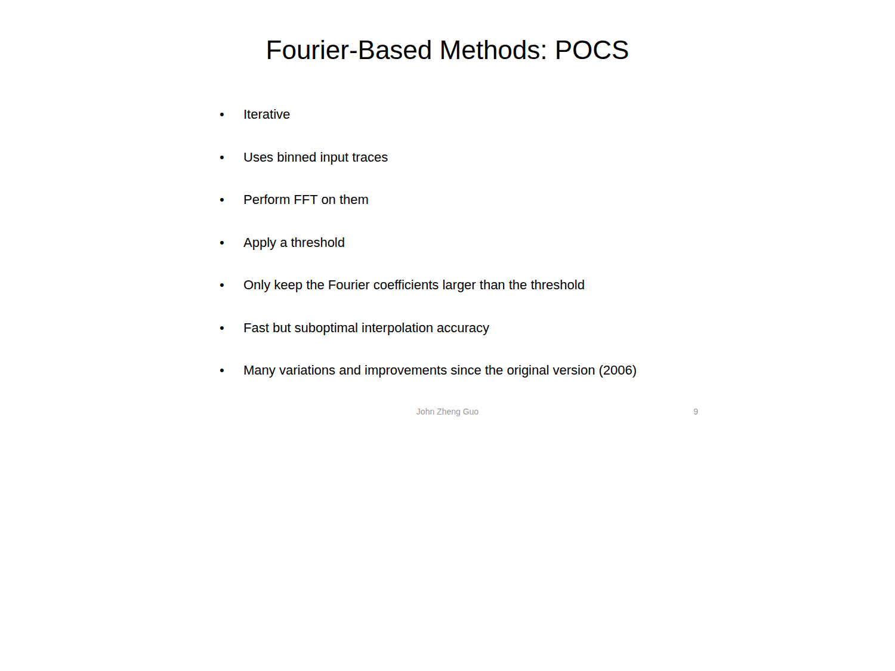Fourier-Based Methods: POCS
Iterative
Uses binned input traces
Perform FFT on them
Apply a threshold
Only keep the Fourier coefficients larger than the threshold
Fast but suboptimal interpolation accuracy
Many variations and improvements since the original version (2006)
John Zheng Guo
9